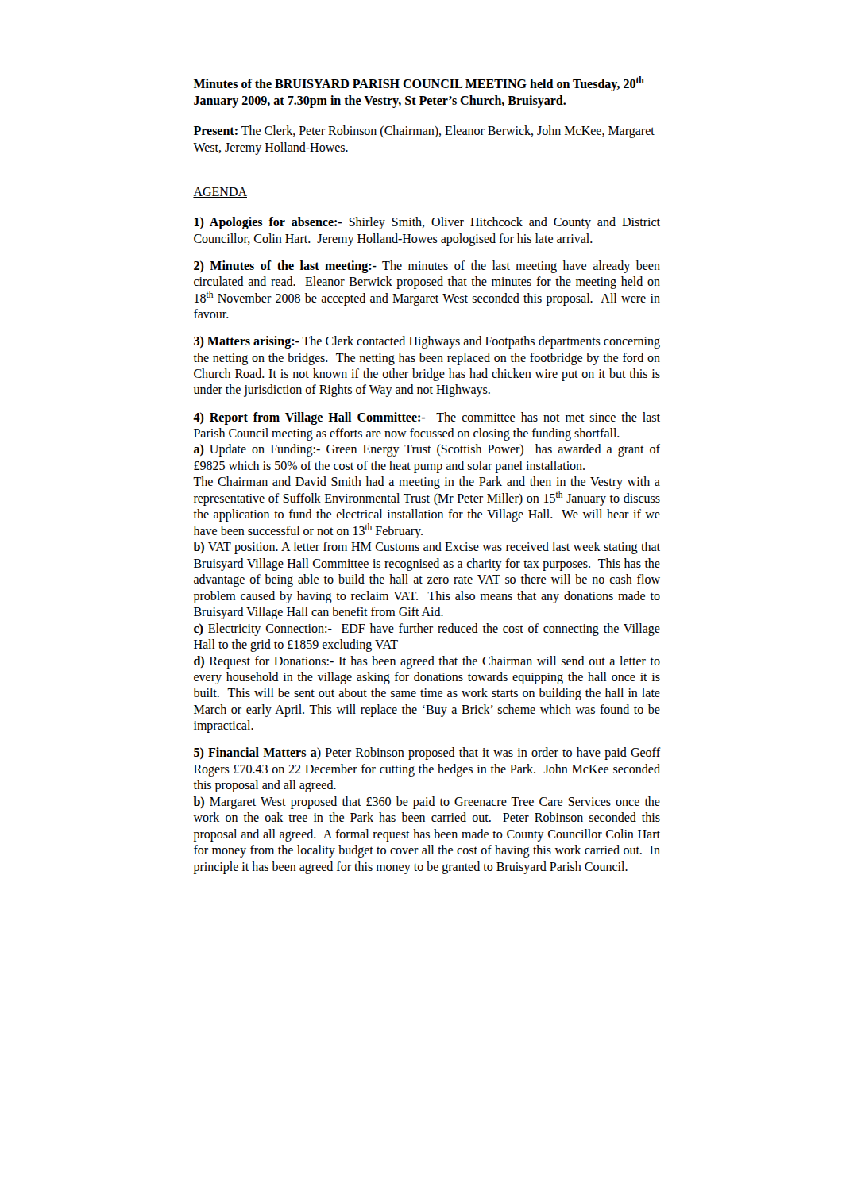Minutes of the BRUISYARD PARISH COUNCIL MEETING held on Tuesday, 20th January 2009, at 7.30pm in the Vestry, St Peter’s Church, Bruisyard.
Present: The Clerk, Peter Robinson (Chairman), Eleanor Berwick, John McKee, Margaret West, Jeremy Holland-Howes.
AGENDA
1) Apologies for absence:- Shirley Smith, Oliver Hitchcock and County and District Councillor, Colin Hart. Jeremy Holland-Howes apologised for his late arrival.
2) Minutes of the last meeting:- The minutes of the last meeting have already been circulated and read. Eleanor Berwick proposed that the minutes for the meeting held on 18th November 2008 be accepted and Margaret West seconded this proposal. All were in favour.
3) Matters arising:- The Clerk contacted Highways and Footpaths departments concerning the netting on the bridges. The netting has been replaced on the footbridge by the ford on Church Road. It is not known if the other bridge has had chicken wire put on it but this is under the jurisdiction of Rights of Way and not Highways.
4) Report from Village Hall Committee:- The committee has not met since the last Parish Council meeting as efforts are now focussed on closing the funding shortfall.
a) Update on Funding:- Green Energy Trust (Scottish Power) has awarded a grant of £9825 which is 50% of the cost of the heat pump and solar panel installation.
The Chairman and David Smith had a meeting in the Park and then in the Vestry with a representative of Suffolk Environmental Trust (Mr Peter Miller) on 15th January to discuss the application to fund the electrical installation for the Village Hall. We will hear if we have been successful or not on 13th February.
b) VAT position. A letter from HM Customs and Excise was received last week stating that Bruisyard Village Hall Committee is recognised as a charity for tax purposes. This has the advantage of being able to build the hall at zero rate VAT so there will be no cash flow problem caused by having to reclaim VAT. This also means that any donations made to Bruisyard Village Hall can benefit from Gift Aid.
c) Electricity Connection:- EDF have further reduced the cost of connecting the Village Hall to the grid to £1859 excluding VAT
d) Request for Donations:- It has been agreed that the Chairman will send out a letter to every household in the village asking for donations towards equipping the hall once it is built. This will be sent out about the same time as work starts on building the hall in late March or early April. This will replace the ‘Buy a Brick’ scheme which was found to be impractical.
5) Financial Matters a) Peter Robinson proposed that it was in order to have paid Geoff Rogers £70.43 on 22 December for cutting the hedges in the Park. John McKee seconded this proposal and all agreed.
b) Margaret West proposed that £360 be paid to Greenacre Tree Care Services once the work on the oak tree in the Park has been carried out. Peter Robinson seconded this proposal and all agreed. A formal request has been made to County Councillor Colin Hart for money from the locality budget to cover all the cost of having this work carried out. In principle it has been agreed for this money to be granted to Bruisyard Parish Council.